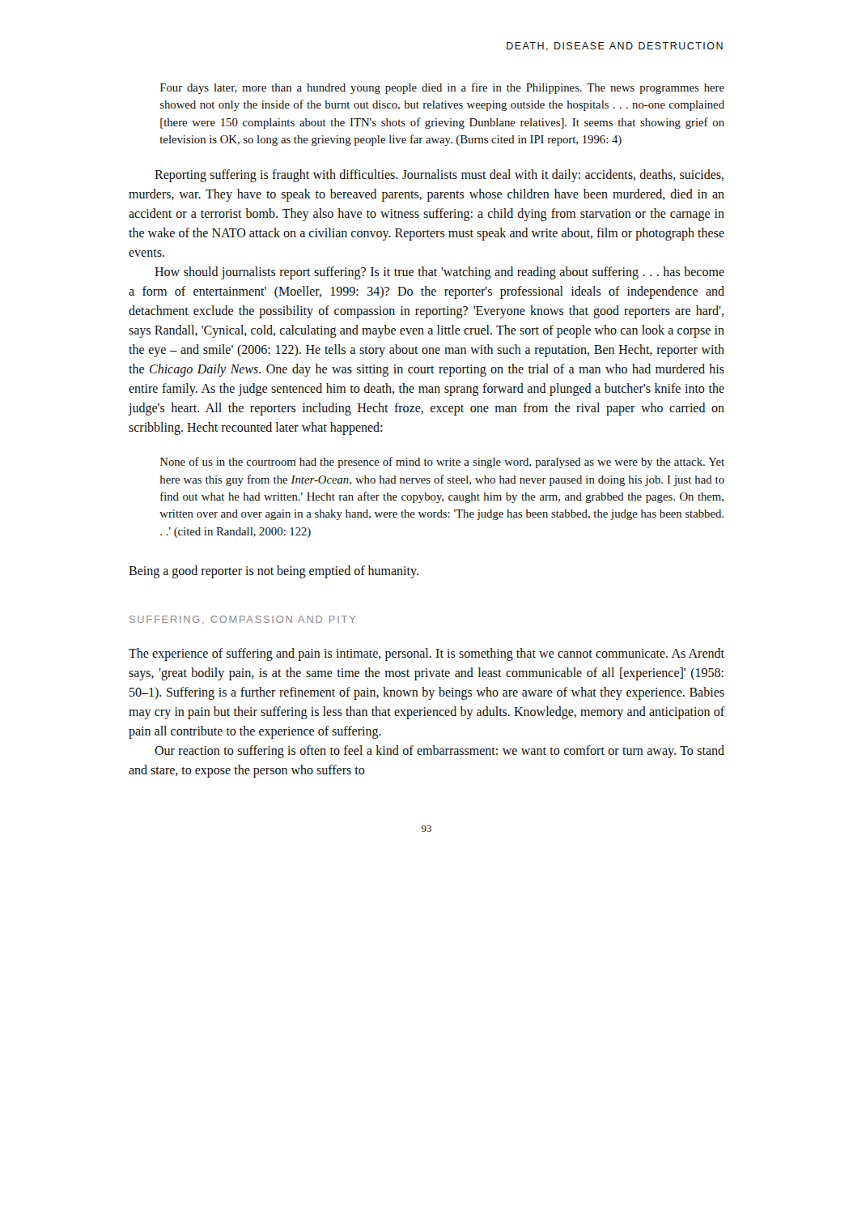Death, Disease and Destruction
Four days later, more than a hundred young people died in a fire in the Philippines. The news programmes here showed not only the inside of the burnt out disco, but relatives weeping outside the hospitals . . . no-one complained [there were 150 complaints about the ITN's shots of grieving Dunblane relatives]. It seems that showing grief on television is OK, so long as the grieving people live far away. (Burns cited in IPI report, 1996: 4)
Reporting suffering is fraught with difficulties. Journalists must deal with it daily: accidents, deaths, suicides, murders, war. They have to speak to bereaved parents, parents whose children have been murdered, died in an accident or a terrorist bomb. They also have to witness suffering: a child dying from starvation or the carnage in the wake of the NATO attack on a civilian convoy. Reporters must speak and write about, film or photograph these events.
How should journalists report suffering? Is it true that 'watching and reading about suffering . . . has become a form of entertainment' (Moeller, 1999: 34)? Do the reporter's professional ideals of independence and detachment exclude the possibility of compassion in reporting? 'Everyone knows that good reporters are hard', says Randall, 'Cynical, cold, calculating and maybe even a little cruel. The sort of people who can look a corpse in the eye – and smile' (2006: 122). He tells a story about one man with such a reputation, Ben Hecht, reporter with the Chicago Daily News. One day he was sitting in court reporting on the trial of a man who had murdered his entire family. As the judge sentenced him to death, the man sprang forward and plunged a butcher's knife into the judge's heart. All the reporters including Hecht froze, except one man from the rival paper who carried on scribbling. Hecht recounted later what happened:
None of us in the courtroom had the presence of mind to write a single word, paralysed as we were by the attack. Yet here was this guy from the Inter-Ocean, who had nerves of steel, who had never paused in doing his job. I just had to find out what he had written.' Hecht ran after the copyboy, caught him by the arm, and grabbed the pages. On them, written over and over again in a shaky hand, were the words: 'The judge has been stabbed, the judge has been stabbed. . .' (cited in Randall, 2000: 122)
Being a good reporter is not being emptied of humanity.
Suffering, Compassion and Pity
The experience of suffering and pain is intimate, personal. It is something that we cannot communicate. As Arendt says, 'great bodily pain, is at the same time the most private and least communicable of all [experience]' (1958: 50–1). Suffering is a further refinement of pain, known by beings who are aware of what they experience. Babies may cry in pain but their suffering is less than that experienced by adults. Knowledge, memory and anticipation of pain all contribute to the experience of suffering.
Our reaction to suffering is often to feel a kind of embarrassment: we want to comfort or turn away. To stand and stare, to expose the person who suffers to
93